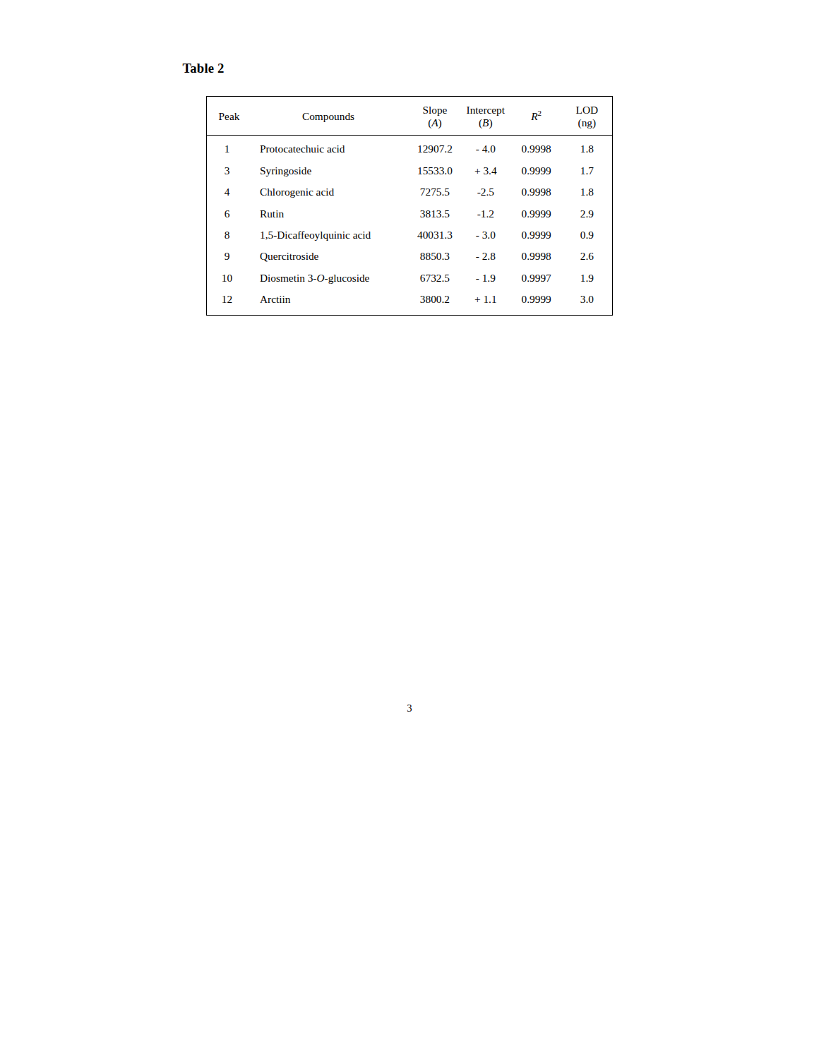Table 2
| Peak | Compounds | Slope ( A ) | Intercept ( B ) | R 2 | LOD (ng) |
| --- | --- | --- | --- | --- | --- |
| 1 | Protocatechuic acid | 12907.2 | - 4.0 | 0.9998 | 1.8 |
| 3 | Syringoside | 15533.0 | + 3.4 | 0.9999 | 1.7 |
| 4 | Chlorogenic acid | 7275.5 | -2.5 | 0.9998 | 1.8 |
| 6 | Rutin | 3813.5 | -1.2 | 0.9999 | 2.9 |
| 8 | 1,5-Dicaffeoylquinic acid | 40031.3 | - 3.0 | 0.9999 | 0.9 |
| 9 | Quercitroside | 8850.3 | - 2.8 | 0.9998 | 2.6 |
| 10 | Diosmetin 3- O -glucoside | 6732.5 | - 1.9 | 0.9997 | 1.9 |
| 12 | Arctiin | 3800.2 | + 1.1 | 0.9999 | 3.0 |
3